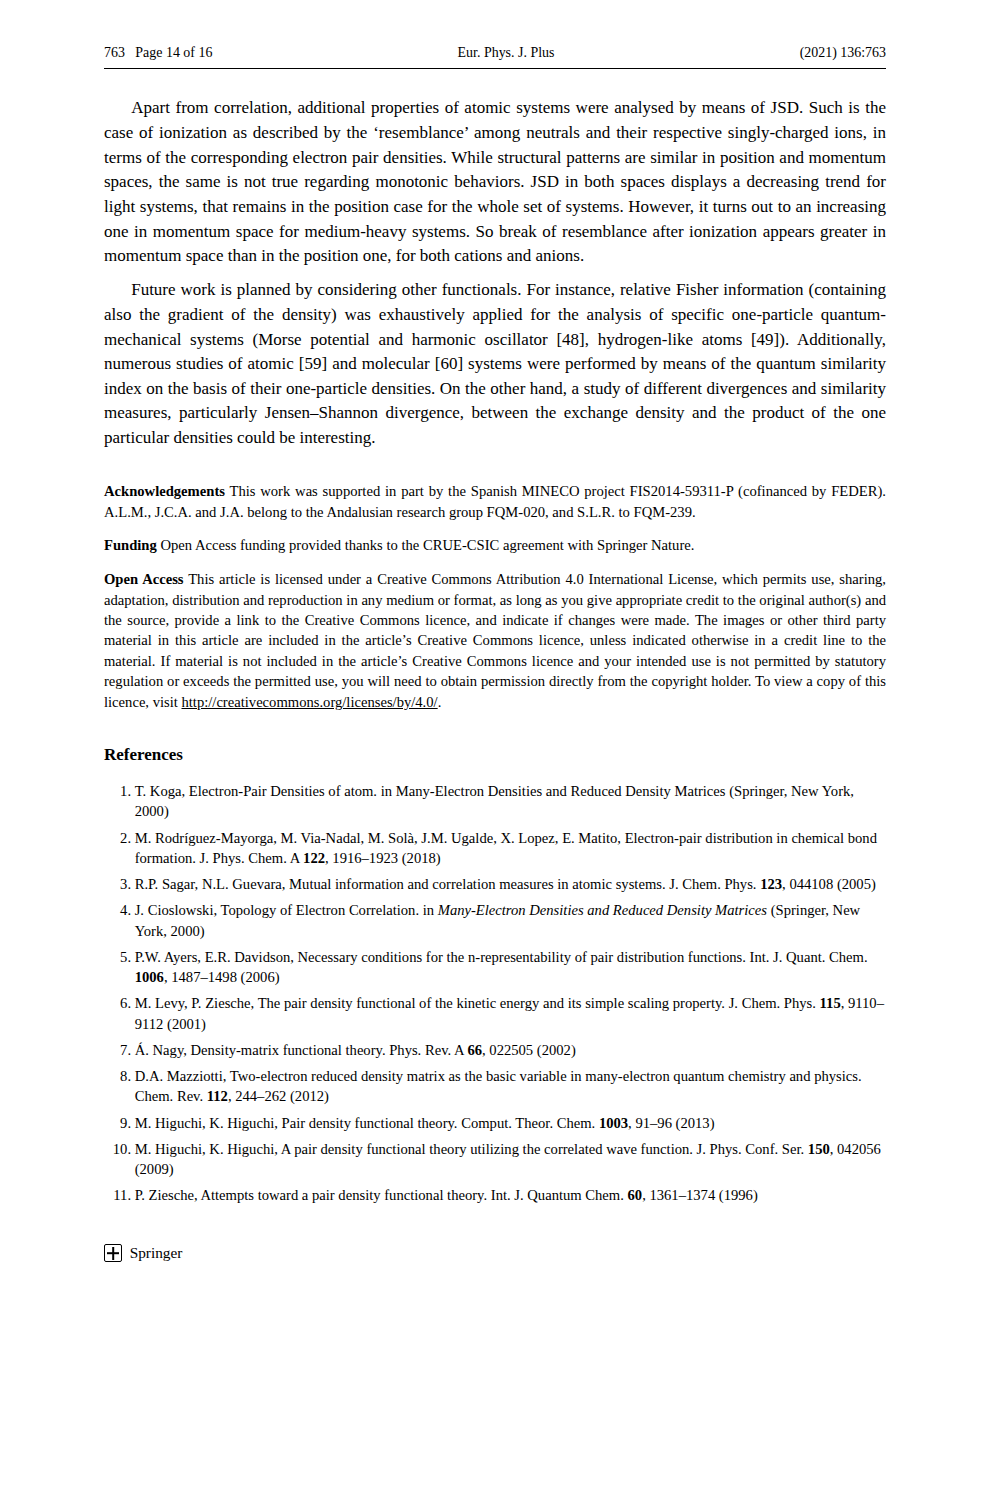763 Page 14 of 16 Eur. Phys. J. Plus (2021) 136:763
Apart from correlation, additional properties of atomic systems were analysed by means of JSD. Such is the case of ionization as described by the ‘resemblance’ among neutrals and their respective singly-charged ions, in terms of the corresponding electron pair densities. While structural patterns are similar in position and momentum spaces, the same is not true regarding monotonic behaviors. JSD in both spaces displays a decreasing trend for light systems, that remains in the position case for the whole set of systems. However, it turns out to an increasing one in momentum space for medium-heavy systems. So break of resemblance after ionization appears greater in momentum space than in the position one, for both cations and anions.
Future work is planned by considering other functionals. For instance, relative Fisher information (containing also the gradient of the density) was exhaustively applied for the analysis of specific one-particle quantum-mechanical systems (Morse potential and harmonic oscillator [48], hydrogen-like atoms [49]). Additionally, numerous studies of atomic [59] and molecular [60] systems were performed by means of the quantum similarity index on the basis of their one-particle densities. On the other hand, a study of different divergences and similarity measures, particularly Jensen–Shannon divergence, between the exchange density and the product of the one particular densities could be interesting.
Acknowledgements This work was supported in part by the Spanish MINECO project FIS2014-59311-P (cofinanced by FEDER). A.L.M., J.C.A. and J.A. belong to the Andalusian research group FQM-020, and S.L.R. to FQM-239.
Funding Open Access funding provided thanks to the CRUE-CSIC agreement with Springer Nature.
Open Access This article is licensed under a Creative Commons Attribution 4.0 International License, which permits use, sharing, adaptation, distribution and reproduction in any medium or format, as long as you give appropriate credit to the original author(s) and the source, provide a link to the Creative Commons licence, and indicate if changes were made. The images or other third party material in this article are included in the article’s Creative Commons licence, unless indicated otherwise in a credit line to the material. If material is not included in the article’s Creative Commons licence and your intended use is not permitted by statutory regulation or exceeds the permitted use, you will need to obtain permission directly from the copyright holder. To view a copy of this licence, visit http://creativecommons.org/licenses/by/4.0/.
References
T. Koga, Electron-Pair Densities of atom. in Many-Electron Densities and Reduced Density Matrices (Springer, New York, 2000)
M. Rodríguez-Mayorga, M. Via-Nadal, M. Solà, J.M. Ugalde, X. Lopez, E. Matito, Electron-pair distribution in chemical bond formation. J. Phys. Chem. A 122, 1916–1923 (2018)
R.P. Sagar, N.L. Guevara, Mutual information and correlation measures in atomic systems. J. Chem. Phys. 123, 044108 (2005)
J. Cioslowski, Topology of Electron Correlation. in Many-Electron Densities and Reduced Density Matrices (Springer, New York, 2000)
P.W. Ayers, E.R. Davidson, Necessary conditions for the n-representability of pair distribution functions. Int. J. Quant. Chem. 1006, 1487–1498 (2006)
M. Levy, P. Ziesche, The pair density functional of the kinetic energy and its simple scaling property. J. Chem. Phys. 115, 9110–9112 (2001)
Á. Nagy, Density-matrix functional theory. Phys. Rev. A 66, 022505 (2002)
D.A. Mazziotti, Two-electron reduced density matrix as the basic variable in many-electron quantum chemistry and physics. Chem. Rev. 112, 244–262 (2012)
M. Higuchi, K. Higuchi, Pair density functional theory. Comput. Theor. Chem. 1003, 91–96 (2013)
M. Higuchi, K. Higuchi, A pair density functional theory utilizing the correlated wave function. J. Phys. Conf. Ser. 150, 042056 (2009)
P. Ziesche, Attempts toward a pair density functional theory. Int. J. Quantum Chem. 60, 1361–1374 (1996)
Springer